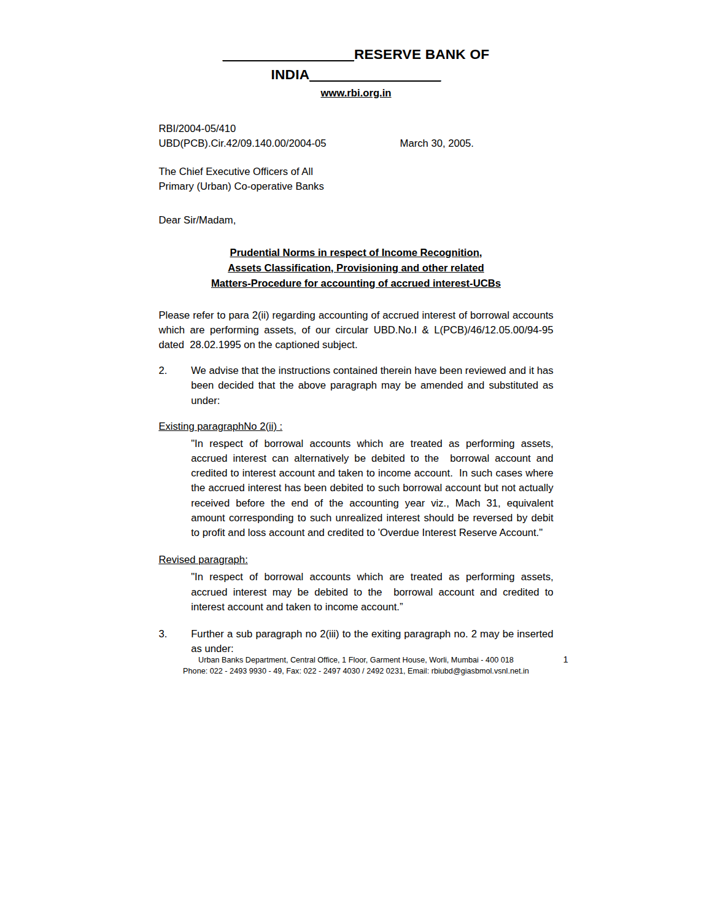_________________RESERVE BANK OF INDIA_________________
www.rbi.org.in
RBI/2004-05/410
UBD(PCB).Cir.42/09.140.00/2004-05 March 30, 2005.
The Chief Executive Officers of All
Primary (Urban) Co-operative Banks
Dear Sir/Madam,
Prudential Norms in respect of Income Recognition,
Assets Classification, Provisioning and other related
Matters-Procedure for accounting of accrued interest-UCBs
Please refer to para 2(ii) regarding accounting of accrued interest of borrowal accounts which are performing assets, of our circular UBD.No.I & L(PCB)/46/12.05.00/94-95 dated 28.02.1995 on the captioned subject.
2.
We advise that the instructions contained therein have been reviewed and it has been decided that the above paragraph may be amended and substituted as under:
Existing paragraphNo 2(ii) :
"In respect of borrowal accounts which are treated as performing assets, accrued interest can alternatively be debited to the borrowal account and credited to interest account and taken to income account. In such cases where the accrued interest has been debited to such borrowal account but not actually received before the end of the accounting year viz., Mach 31, equivalent amount corresponding to such unrealized interest should be reversed by debit to profit and loss account and credited to 'Overdue Interest Reserve Account."
Revised paragraph:
"In respect of borrowal accounts which are treated as performing assets, accrued interest may be debited to the borrowal account and credited to interest account and taken to income account.”
3.
Further a sub paragraph no 2(iii) to the exiting paragraph no. 2 may be inserted as under:
Urban Banks Department, Central Office, 1 Floor, Garment House, Worli, Mumbai - 400 018
Phone: 022 - 2493 9930 - 49, Fax: 022 - 2497 4030 / 2492 0231, Email: rbiubd@giasbmol.vsnl.net.in
1